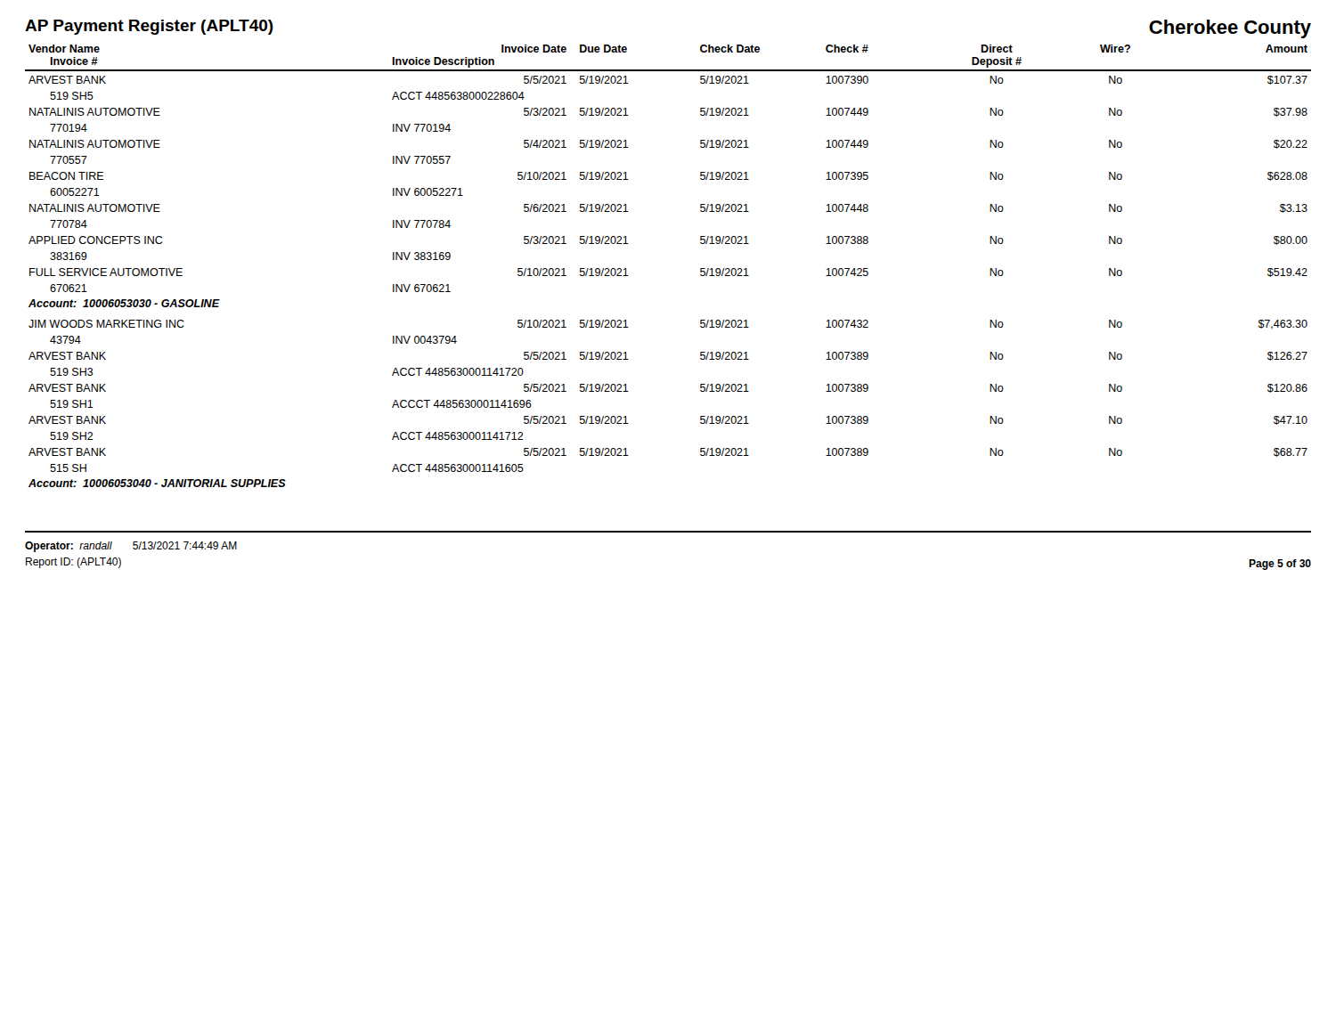AP Payment Register (APLT40)
Cherokee County
| Vendor Name | Invoice Date | Due Date | Check Date | Check # | Direct | Wire? | Amount |
| --- | --- | --- | --- | --- | --- | --- | --- |
| Invoice # | Invoice Description | | | | Deposit # | | |
| ARVEST BANK | 5/5/2021 | 5/19/2021 | 5/19/2021 | 1007390 | No | No | $107.37 |
| 519 SH5 | ACCT 4485638000228604 |
| NATALINIS AUTOMOTIVE | 5/3/2021 | 5/19/2021 | 5/19/2021 | 1007449 | No | No | $37.98 |
| 770194 | INV 770194 |
| NATALINIS AUTOMOTIVE | 5/4/2021 | 5/19/2021 | 5/19/2021 | 1007449 | No | No | $20.22 |
| 770557 | INV 770557 |
| BEACON TIRE | 5/10/2021 | 5/19/2021 | 5/19/2021 | 1007395 | No | No | $628.08 |
| 60052271 | INV 60052271 |
| NATALINIS AUTOMOTIVE | 5/6/2021 | 5/19/2021 | 5/19/2021 | 1007448 | No | No | $3.13 |
| 770784 | INV 770784 |
| APPLIED CONCEPTS INC | 5/3/2021 | 5/19/2021 | 5/19/2021 | 1007388 | No | No | $80.00 |
| 383169 | INV 383169 |
| FULL SERVICE AUTOMOTIVE | 5/10/2021 | 5/19/2021 | 5/19/2021 | 1007425 | No | No | $519.42 |
| 670621 | INV 670621 |
| Account: 10006053030 - GASOLINE |
| JIM WOODS MARKETING INC | 5/10/2021 | 5/19/2021 | 5/19/2021 | 1007432 | No | No | $7,463.30 |
| 43794 | INV 0043794 |
| ARVEST BANK | 5/5/2021 | 5/19/2021 | 5/19/2021 | 1007389 | No | No | $126.27 |
| 519 SH3 | ACCT 4485630001141720 |
| ARVEST BANK | 5/5/2021 | 5/19/2021 | 5/19/2021 | 1007389 | No | No | $120.86 |
| 519 SH1 | ACCCT 4485630001141696 |
| ARVEST BANK | 5/5/2021 | 5/19/2021 | 5/19/2021 | 1007389 | No | No | $47.10 |
| 519 SH2 | ACCT 4485630001141712 |
| ARVEST BANK | 5/5/2021 | 5/19/2021 | 5/19/2021 | 1007389 | No | No | $68.77 |
| 515 SH | ACCT 4485630001141605 |
| Account: 10006053040 - JANITORIAL SUPPLIES |
Operator: randall 5/13/2021 7:44:49 AM
Report ID: (APLT40)
Page 5 of 30